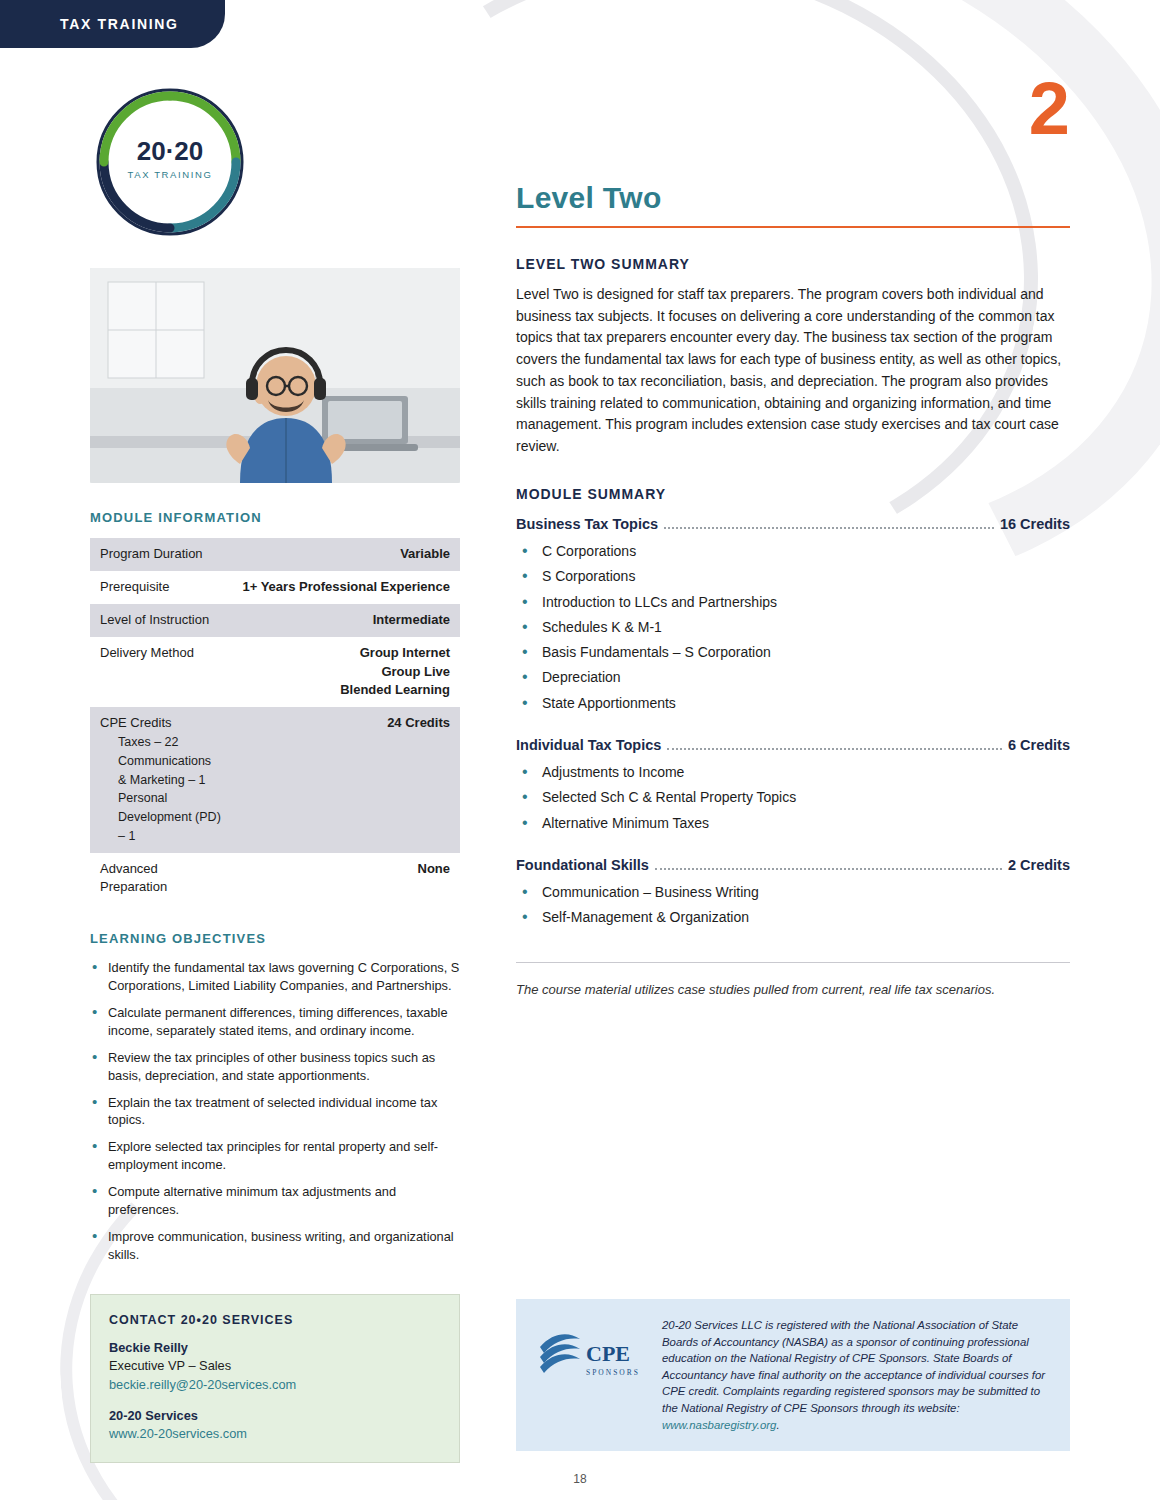TAX TRAINING
20·20 TAX TRAINING
MODULE INFORMATION
| Program Duration | Variable |
| Prerequisite | 1+ Years Professional Experience |
| Level of Instruction | Intermediate |
| Delivery Method | Group Internet Group Live Blended Learning |
| CPE Credits Taxes – 22 Communications & Marketing – 1 Personal Development (PD) – 1 | 24 Credits |
| Advanced Preparation | None |
LEARNING OBJECTIVES
Identify the fundamental tax laws governing C Corporations, S Corporations, Limited Liability Companies, and Partnerships.
Calculate permanent differences, timing differences, taxable income, separately stated items, and ordinary income.
Review the tax principles of other business topics such as basis, depreciation, and state apportionments.
Explain the tax treatment of selected individual income tax topics.
Explore selected tax principles for rental property and self-employment income.
Compute alternative minimum tax adjustments and preferences.
Improve communication, business writing, and organizational skills.
CONTACT 20•20 SERVICES
Beckie Reilly
Executive VP – Sales
beckie.reilly@20-20services.com
20-20 Services
www.20-20services.com
2
Level Two
LEVEL TWO SUMMARY
Level Two is designed for staff tax preparers. The program covers both individual and business tax subjects. It focuses on delivering a core understanding of the common tax topics that tax preparers encounter every day. The business tax section of the program covers the fundamental tax laws for each type of business entity, as well as other topics, such as book to tax reconciliation, basis, and depreciation. The program also provides skills training related to communication, obtaining and organizing information, and time management. This program includes extension case study exercises and tax court case review.
MODULE SUMMARY
Business Tax Topics 16 Credits
C Corporations
S Corporations
Introduction to LLCs and Partnerships
Schedules K & M-1
Basis Fundamentals – S Corporation
Depreciation
State Apportionments
Individual Tax Topics 6 Credits
Adjustments to Income
Selected Sch C & Rental Property Topics
Alternative Minimum Taxes
Foundational Skills 2 Credits
Communication – Business Writing
Self-Management & Organization
The course material utilizes case studies pulled from current, real life tax scenarios.
CPE SPONSORS
20-20 Services LLC is registered with the National Association of State Boards of Accountancy (NASBA) as a sponsor of continuing professional education on the National Registry of CPE Sponsors. State Boards of Accountancy have final authority on the acceptance of individual courses for CPE credit. Complaints regarding registered sponsors may be submitted to the National Registry of CPE Sponsors through its website: www.nasbaregistry.org.
18